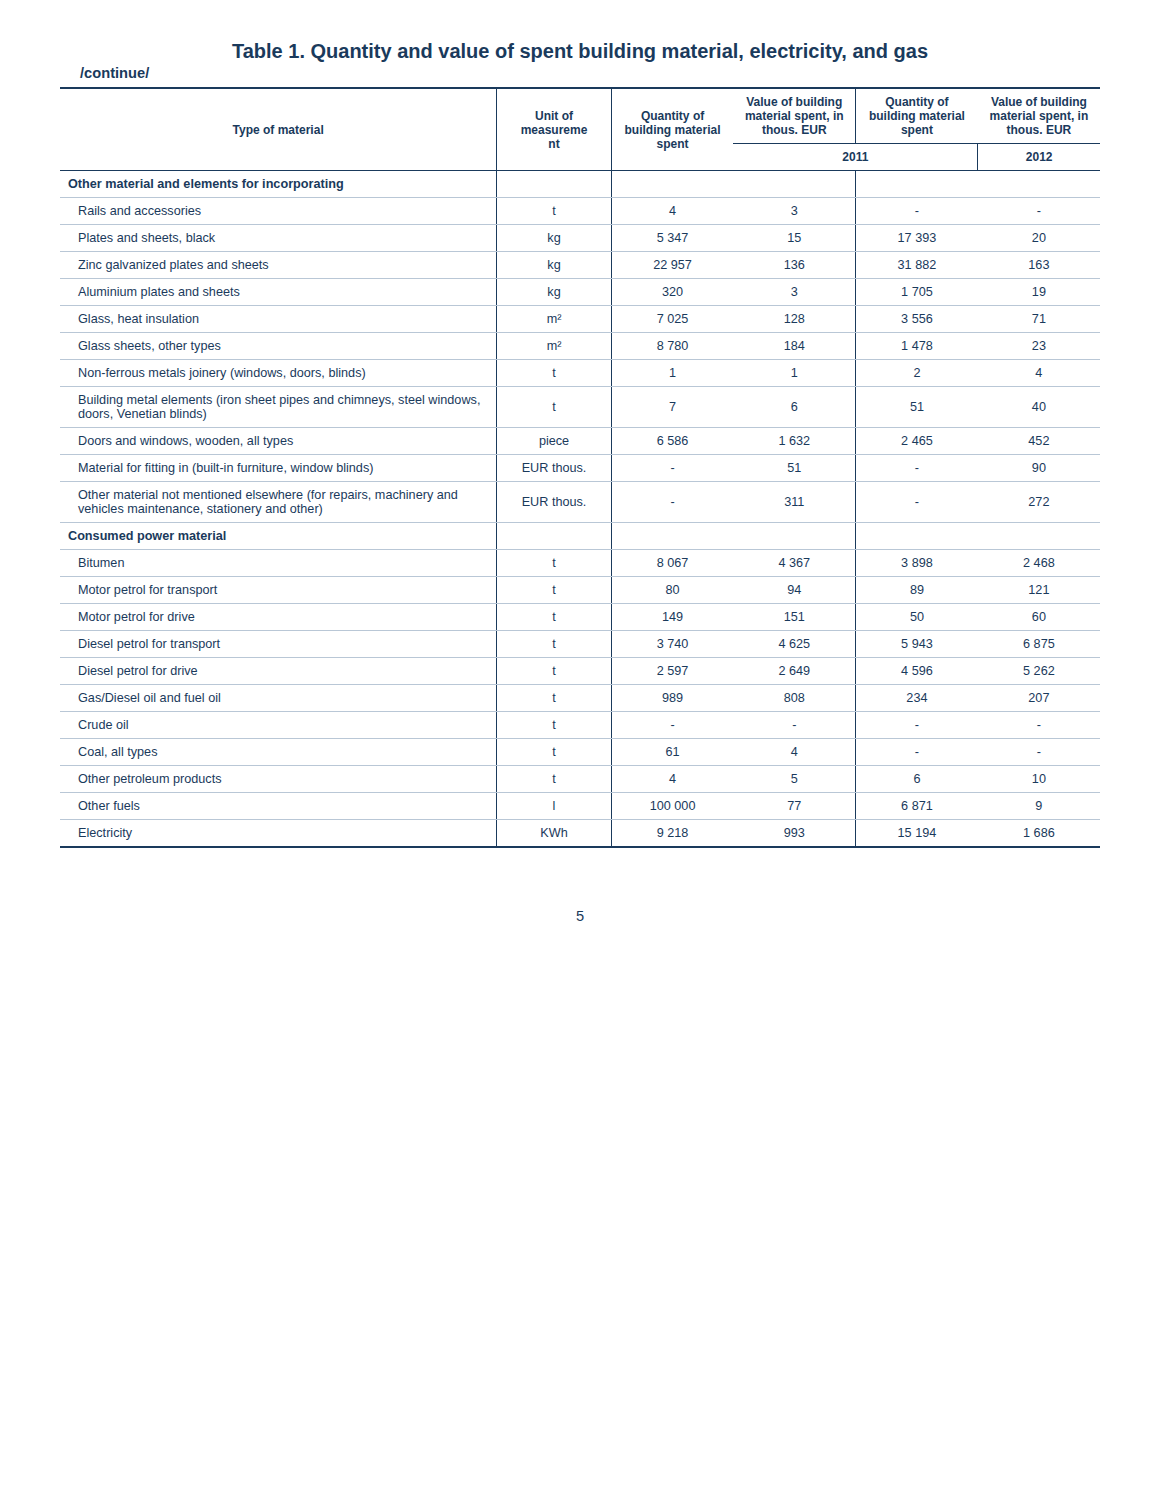Table 1. Quantity and value of spent building material, electricity, and gas
/continue/
| Type of material | Unit of measureme nt | Quantity of building material spent | Value of building material spent, in thous. EUR | Quantity of building material spent | Value of building material spent, in thous. EUR |
| --- | --- | --- | --- | --- | --- |
| 2011 | 2012 |
| Other material and elements for incorporating | | | | | |
| Rails and accessories | t | 4 | 3 | - | - |
| Plates and sheets, black | kg | 5 347 | 15 | 17 393 | 20 |
| Zinc galvanized plates and sheets | kg | 22 957 | 136 | 31 882 | 163 |
| Aluminium plates and sheets | kg | 320 | 3 | 1 705 | 19 |
| Glass, heat insulation | m² | 7 025 | 128 | 3 556 | 71 |
| Glass sheets, other types | m² | 8 780 | 184 | 1 478 | 23 |
| Non-ferrous metals joinery (windows, doors, blinds) | t | 1 | 1 | 2 | 4 |
| Building metal elements (iron sheet pipes and chimneys, steel windows, doors, Venetian blinds) | t | 7 | 6 | 51 | 40 |
| Doors and windows, wooden, all types | piece | 6 586 | 1 632 | 2 465 | 452 |
| Material for fitting in (built-in furniture, window blinds) | EUR thous. | - | 51 | - | 90 |
| Other material not mentioned elsewhere (for repairs, machinery and vehicles maintenance, stationery and other) | EUR thous. | - | 311 | - | 272 |
| Consumed power material | | | | | |
| Bitumen | t | 8 067 | 4 367 | 3 898 | 2 468 |
| Motor petrol for transport | t | 80 | 94 | 89 | 121 |
| Motor petrol for drive | t | 149 | 151 | 50 | 60 |
| Diesel petrol for transport | t | 3 740 | 4 625 | 5 943 | 6 875 |
| Diesel petrol for drive | t | 2 597 | 2 649 | 4 596 | 5 262 |
| Gas/Diesel oil and fuel oil | t | 989 | 808 | 234 | 207 |
| Crude oil | t | - | - | - | - |
| Coal, all types | t | 61 | 4 | - | - |
| Other petroleum products | t | 4 | 5 | 6 | 10 |
| Other fuels | l | 100 000 | 77 | 6 871 | 9 |
| Electricity | KWh | 9 218 | 993 | 15 194 | 1 686 |
5